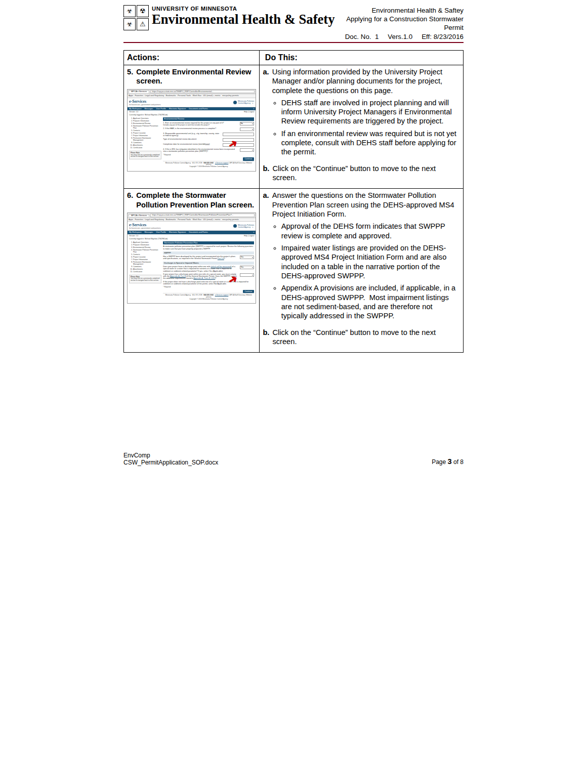☣
☢
☣
⚠
UNIVERSITY OF MINNESOTA
Environmental Health & Safety
Environmental Health & Saftey
Applying for a Construction Stormwater Permit
Doc. No. 1 Vers.1.0 Eff: 8/23/2016
| Actions: | Do This: |
| --- | --- |
| 5. Complete Environmental Review screen. MPCA e-Services https://rsp.pca.state.mn.us/TEMPO_RSP/Controller/Environmental... Apps Favorites Legal and Regulatory Bookmarks Personal Tools Work Nav UD (email) + metric mncpa/my permits e-Services for businesses, government and partners Minnesota Pollution Control Agency ⌂ My Workspace Messages User Profile Electronic Signature Documents and Forms ⌂ Version: 1.0 Help / Logout Currently logged in: Michael Bigelow (7342961ab) Applicant Questions Preparer Information Environmental Review Stormwater Pollution Prevention Plan Contacts Project Location Project Information Permanent Stormwater Management Comments Attachments Certification Please Note You may click on a previously completed section to navigate back to that section. Environmental Review 1. Ever an environmental review required for this project or any part of it? Includes any part of the project or work that includes this project? No 2. If the EAW, is the environmental review process is complete? 3. Responsible governmental unit (e.g., city, township, county, state or federal agency): Type of environmental review document: Completion date for environmental review (mm/dd/yyyy): 4. If the is EIS, has mitigation identified in the environmental review been incorporated into a stormwater pollution prevention plan (SWPPP)? * Required Continue Minnesota Pollution Control Agency 651-757-2728 844-828-0942 e-Services support / MPCA Staff Directory / Website policies Copyright © 2016 Minnesota Pollution Control Agency ➜ | a. Using information provided by the University Project Manager and/or planning documents for the project, complete the questions on this page. DEHS staff are involved in project planning and will inform University Project Managers if Environmental Review requirements are triggered by the project. If an environmental review was required but is not yet complete, consult with DEHS staff before applying for the permit. b. Click on the “Continue” button to move to the next screen. |
| 6. Complete the Stormwater Pollution Prevention Plan screen. MPCA e-Services https://rsp.pca.state.mn.us/TEMPO_RSP/Controller/StormwaterPollutionPreventionPlan?... Apps Favorites Legal and Regulatory Bookmarks Personal Tools Work Nav UD (email) + metric mncpa/my permits e-Services for businesses, government and partners Minnesota Pollution Control Agency ⌂ My Workspace Messages User Profile Electronic Signature Documents and Forms ⌂ Version: 1.0 Help / Logout Currently logged in: Michael Bigelow (7342961ab) Applicant Questions Preparer Information Environmental Review Stormwater Pollution Prevention Plan Contacts Project Location Project Information Permanent Stormwater Management Comments Attachments Certification Please Note You may click on a previously completed section to navigate back to that section. Stormwater Pollution Prevention Plan A stormwater pollution prevention plan (SWPPP) is required for each project. Review the following questions to make sure that you have properly prepared a SWPPP. SWPPP Has a SWPPP been developed for this project and incorporated into the project's plans and specifications, as required in the General Stormwater Permit Part 5.4 ? Yes Discharges to Special or Impaired Waters Does your project have a discharge point within one mile (which will be measured) of a special water or a water that is impaired for nutrients or a water that is impaired for sediment or sediment-related parameter? If yes, select Yes (Applicable). Yes If your project has a discharge point within one mile of a special water, you must comply with the Appendix A, Part B of the General Stormwater Permit. Does the SWPPP contain the additional requirements found in Appendix A, Parts B.1-B.9 ? If the project does not have a discharge point onto one of a special water or a water that is impaired for sediment or sediment-related parameter of the permit, select Not Applicable. * Required Continue Minnesota Pollution Control Agency 651-757-2728 844-828-0942 e-Services support / MPCA Staff Directory / Website policies Copyright © 2016 Minnesota Pollution Control Agency ➜ | a. Answer the questions on the Stormwater Pollution Prevention Plan screen using the DEHS-approved MS4 Project Initiation Form. Approval of the DEHS form indicates that SWPPP review is complete and approved. Impaired water listings are provided on the DEHS-approved MS4 Project Initiation Form and are also included on a table in the narrative portion of the DEHS-approved SWPPP. Appendix A provisions are included, if applicable, in a DEHS-approved SWPPP. Most impairment listings are not sediment-based, and are therefore not typically addressed in the SWPPP. b. Click on the “Continue” button to move to the next screen. |
EnvComp
CSW_PermitApplication_SOP.docx
Page 3 of 8